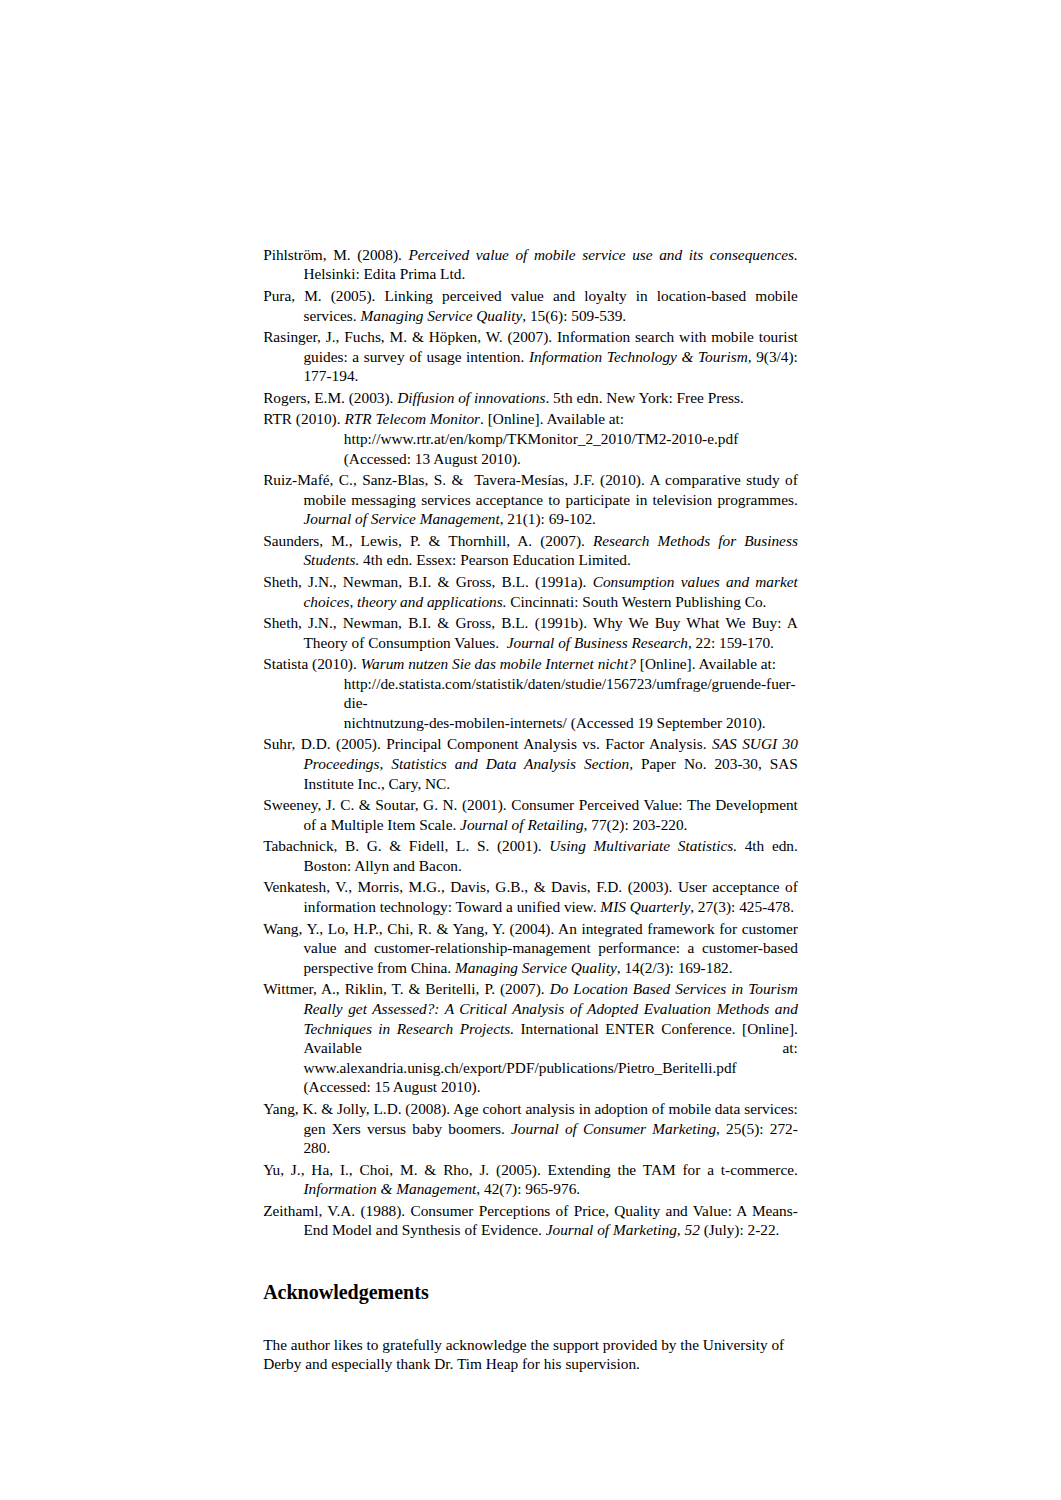Pihlström, M. (2008). Perceived value of mobile service use and its consequences. Helsinki: Edita Prima Ltd.
Pura, M. (2005). Linking perceived value and loyalty in location-based mobile services. Managing Service Quality, 15(6): 509-539.
Rasinger, J., Fuchs, M. & Höpken, W. (2007). Information search with mobile tourist guides: a survey of usage intention. Information Technology & Tourism, 9(3/4): 177-194.
Rogers, E.M. (2003). Diffusion of innovations. 5th edn. New York: Free Press.
RTR (2010). RTR Telecom Monitor. [Online]. Available at: http://www.rtr.at/en/komp/TKMonitor_2_2010/TM2-2010-e.pdf (Accessed: 13 August 2010).
Ruiz-Mafé, C., Sanz-Blas, S. & Tavera-Mesías, J.F. (2010). A comparative study of mobile messaging services acceptance to participate in television programmes. Journal of Service Management, 21(1): 69-102.
Saunders, M., Lewis, P. & Thornhill, A. (2007). Research Methods for Business Students. 4th edn. Essex: Pearson Education Limited.
Sheth, J.N., Newman, B.I. & Gross, B.L. (1991a). Consumption values and market choices, theory and applications. Cincinnati: South Western Publishing Co.
Sheth, J.N., Newman, B.I. & Gross, B.L. (1991b). Why We Buy What We Buy: A Theory of Consumption Values. Journal of Business Research, 22: 159-170.
Statista (2010). Warum nutzen Sie das mobile Internet nicht? [Online]. Available at: http://de.statista.com/statistik/daten/studie/156723/umfrage/gruende-fuer-die- nichtnutzung-des-mobilen-internets/ (Accessed 19 September 2010).
Suhr, D.D. (2005). Principal Component Analysis vs. Factor Analysis. SAS SUGI 30 Proceedings, Statistics and Data Analysis Section, Paper No. 203-30, SAS Institute Inc., Cary, NC.
Sweeney, J. C. & Soutar, G. N. (2001). Consumer Perceived Value: The Development of a Multiple Item Scale. Journal of Retailing, 77(2): 203-220.
Tabachnick, B. G. & Fidell, L. S. (2001). Using Multivariate Statistics. 4th edn. Boston: Allyn and Bacon.
Venkatesh, V., Morris, M.G., Davis, G.B., & Davis, F.D. (2003). User acceptance of information technology: Toward a unified view. MIS Quarterly, 27(3): 425-478.
Wang, Y., Lo, H.P., Chi, R. & Yang, Y. (2004). An integrated framework for customer value and customer-relationship-management performance: a customer-based perspective from China. Managing Service Quality, 14(2/3): 169-182.
Wittmer, A., Riklin, T. & Beritelli, P. (2007). Do Location Based Services in Tourism Really get Assessed?: A Critical Analysis of Adopted Evaluation Methods and Techniques in Research Projects. International ENTER Conference. [Online]. Available at: www.alexandria.unisg.ch/export/PDF/publications/Pietro_Beritelli.pdf (Accessed: 15 August 2010).
Yang, K. & Jolly, L.D. (2008). Age cohort analysis in adoption of mobile data services: gen Xers versus baby boomers. Journal of Consumer Marketing, 25(5): 272-280.
Yu, J., Ha, I., Choi, M. & Rho, J. (2005). Extending the TAM for a t-commerce. Information & Management, 42(7): 965-976.
Zeithaml, V.A. (1988). Consumer Perceptions of Price, Quality and Value: A Means-End Model and Synthesis of Evidence. Journal of Marketing, 52 (July): 2-22.
Acknowledgements
The author likes to gratefully acknowledge the support provided by the University of Derby and especially thank Dr. Tim Heap for his supervision.